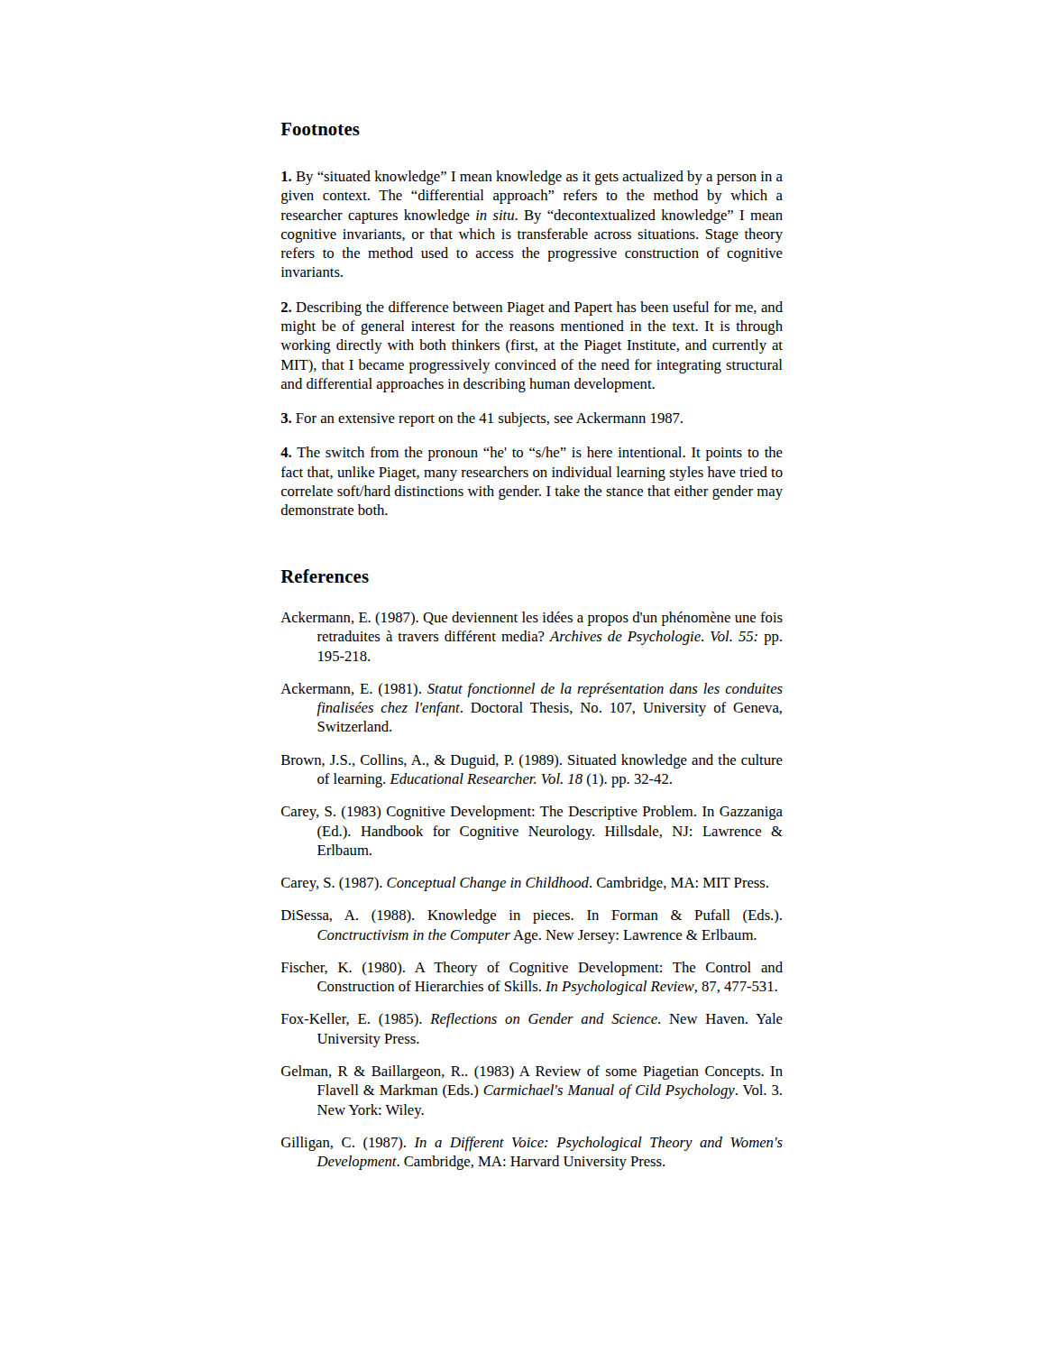Footnotes
1. By “situated knowledge” I mean knowledge as it gets actualized by a person in a given context. The “differential approach” refers to the method by which a researcher captures knowledge in situ. By “decontextualized knowledge” I mean cognitive invariants, or that which is transferable across situations. Stage theory refers to the method used to access the progressive construction of cognitive invariants.
2. Describing the difference between Piaget and Papert has been useful for me, and might be of general interest for the reasons mentioned in the text. It is through working directly with both thinkers (first, at the Piaget Institute, and currently at MIT), that I became progressively convinced of the need for integrating structural and differential approaches in describing human development.
3. For an extensive report on the 41 subjects, see Ackermann 1987.
4. The switch from the pronoun “he' to “s/he” is here intentional. It points to the fact that, unlike Piaget, many researchers on individual learning styles have tried to correlate soft/hard distinctions with gender. I take the stance that either gender may demonstrate both.
References
Ackermann, E. (1987). Que deviennent les idées a propos d'un phénomène une fois retraduites à travers différent media? Archives de Psychologie. Vol. 55: pp. 195-218.
Ackermann, E. (1981). Statut fonctionnel de la représentation dans les conduites finalisées chez l'enfant. Doctoral Thesis, No. 107, University of Geneva, Switzerland.
Brown, J.S., Collins, A., & Duguid, P. (1989). Situated knowledge and the culture of learning. Educational Researcher. Vol. 18 (1). pp. 32-42.
Carey, S. (1983) Cognitive Development: The Descriptive Problem. In Gazzaniga (Ed.). Handbook for Cognitive Neurology. Hillsdale, NJ: Lawrence & Erlbaum.
Carey, S. (1987). Conceptual Change in Childhood. Cambridge, MA: MIT Press.
DiSessa, A. (1988). Knowledge in pieces. In Forman & Pufall (Eds.). Conctructivism in the Computer Age. New Jersey: Lawrence & Erlbaum.
Fischer, K. (1980). A Theory of Cognitive Development: The Control and Construction of Hierarchies of Skills. In Psychological Review, 87, 477-531.
Fox-Keller, E. (1985). Reflections on Gender and Science. New Haven. Yale University Press.
Gelman, R & Baillargeon, R.. (1983) A Review of some Piagetian Concepts. In Flavell & Markman (Eds.) Carmichael's Manual of Cild Psychology. Vol. 3. New York: Wiley.
Gilligan, C. (1987). In a Different Voice: Psychological Theory and Women's Development. Cambridge, MA: Harvard University Press.